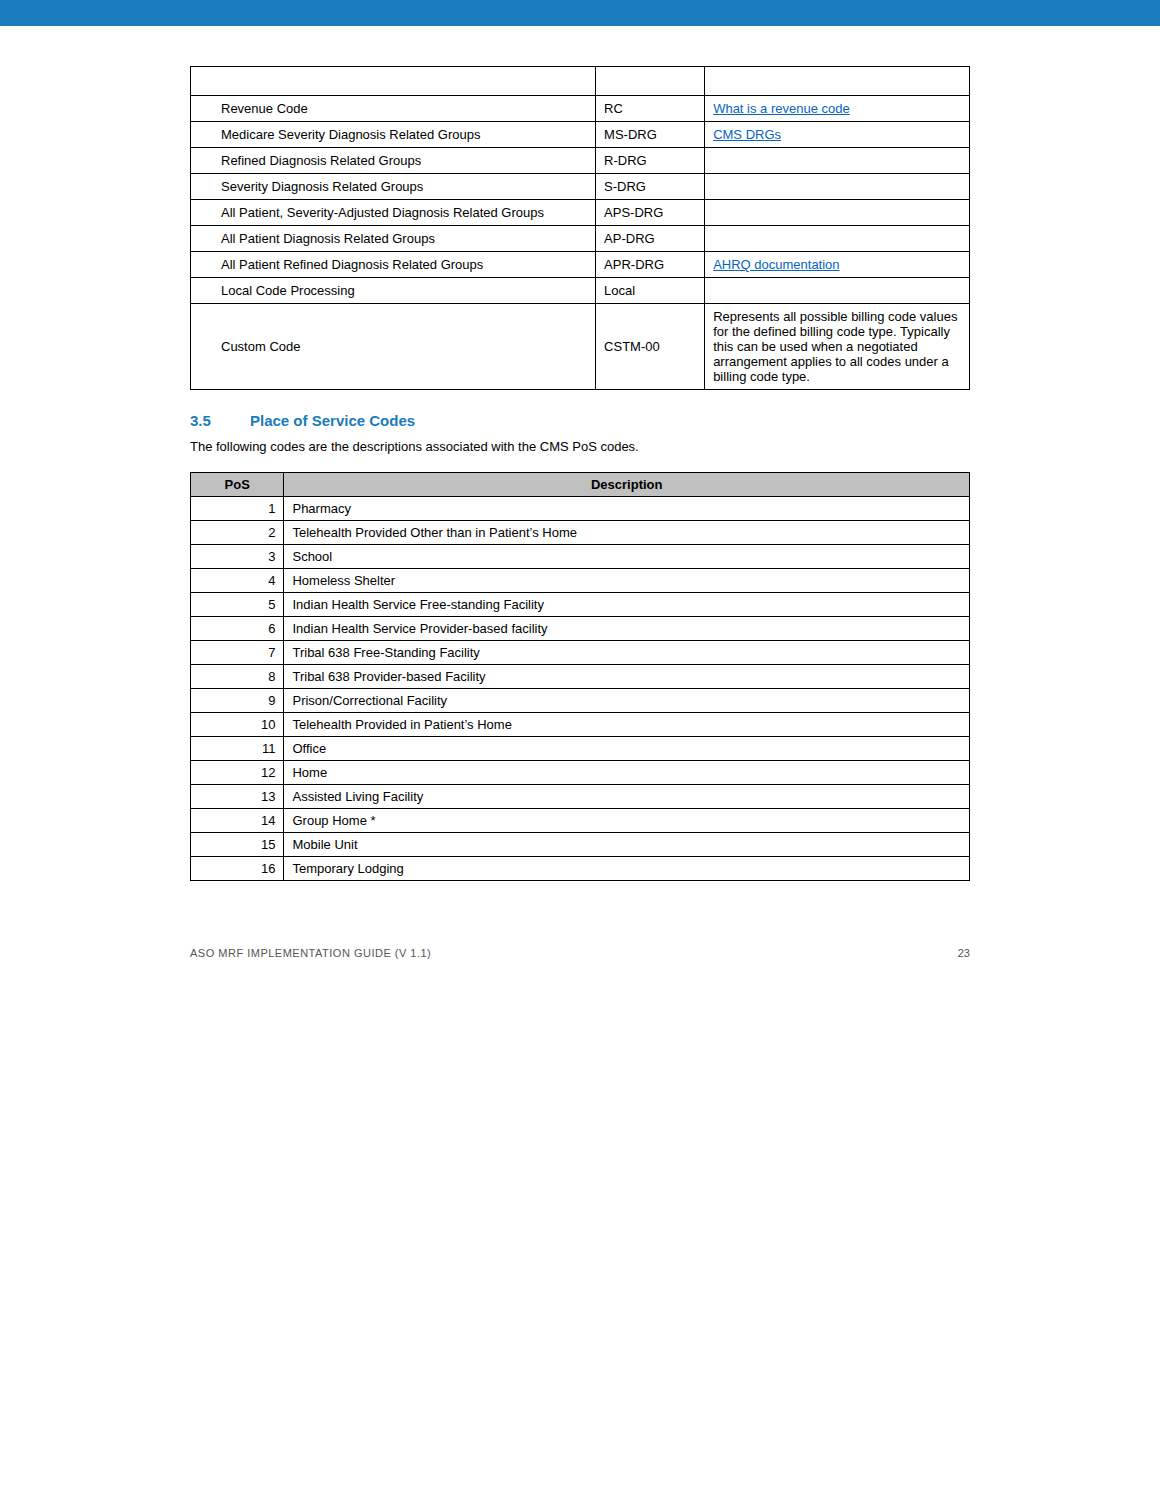| Revenue Code | RC | What is a revenue code |
| Medicare Severity Diagnosis Related Groups | MS-DRG | CMS DRGs |
| Refined Diagnosis Related Groups | R-DRG | |
| Severity Diagnosis Related Groups | S-DRG | |
| All Patient, Severity-Adjusted Diagnosis Related Groups | APS-DRG | |
| All Patient Diagnosis Related Groups | AP-DRG | |
| All Patient Refined Diagnosis Related Groups | APR-DRG | AHRQ documentation |
| Local Code Processing | Local | |
| Custom Code | CSTM-00 | Represents all possible billing code values for the defined billing code type. Typically this can be used when a negotiated arrangement applies to all codes under a billing code type. |
3.5 Place of Service Codes
The following codes are the descriptions associated with the CMS PoS codes.
| PoS | Description |
| --- | --- |
| 1 | Pharmacy |
| 2 | Telehealth Provided Other than in Patient’s Home |
| 3 | School |
| 4 | Homeless Shelter |
| 5 | Indian Health Service Free-standing Facility |
| 6 | Indian Health Service Provider-based facility |
| 7 | Tribal 638 Free-Standing Facility |
| 8 | Tribal 638 Provider-based Facility |
| 9 | Prison/Correctional Facility |
| 10 | Telehealth Provided in Patient’s Home |
| 11 | Office |
| 12 | Home |
| 13 | Assisted Living Facility |
| 14 | Group Home * |
| 15 | Mobile Unit |
| 16 | Temporary Lodging |
ASO MRF IMPLEMENTATION GUIDE (V 1.1)
23